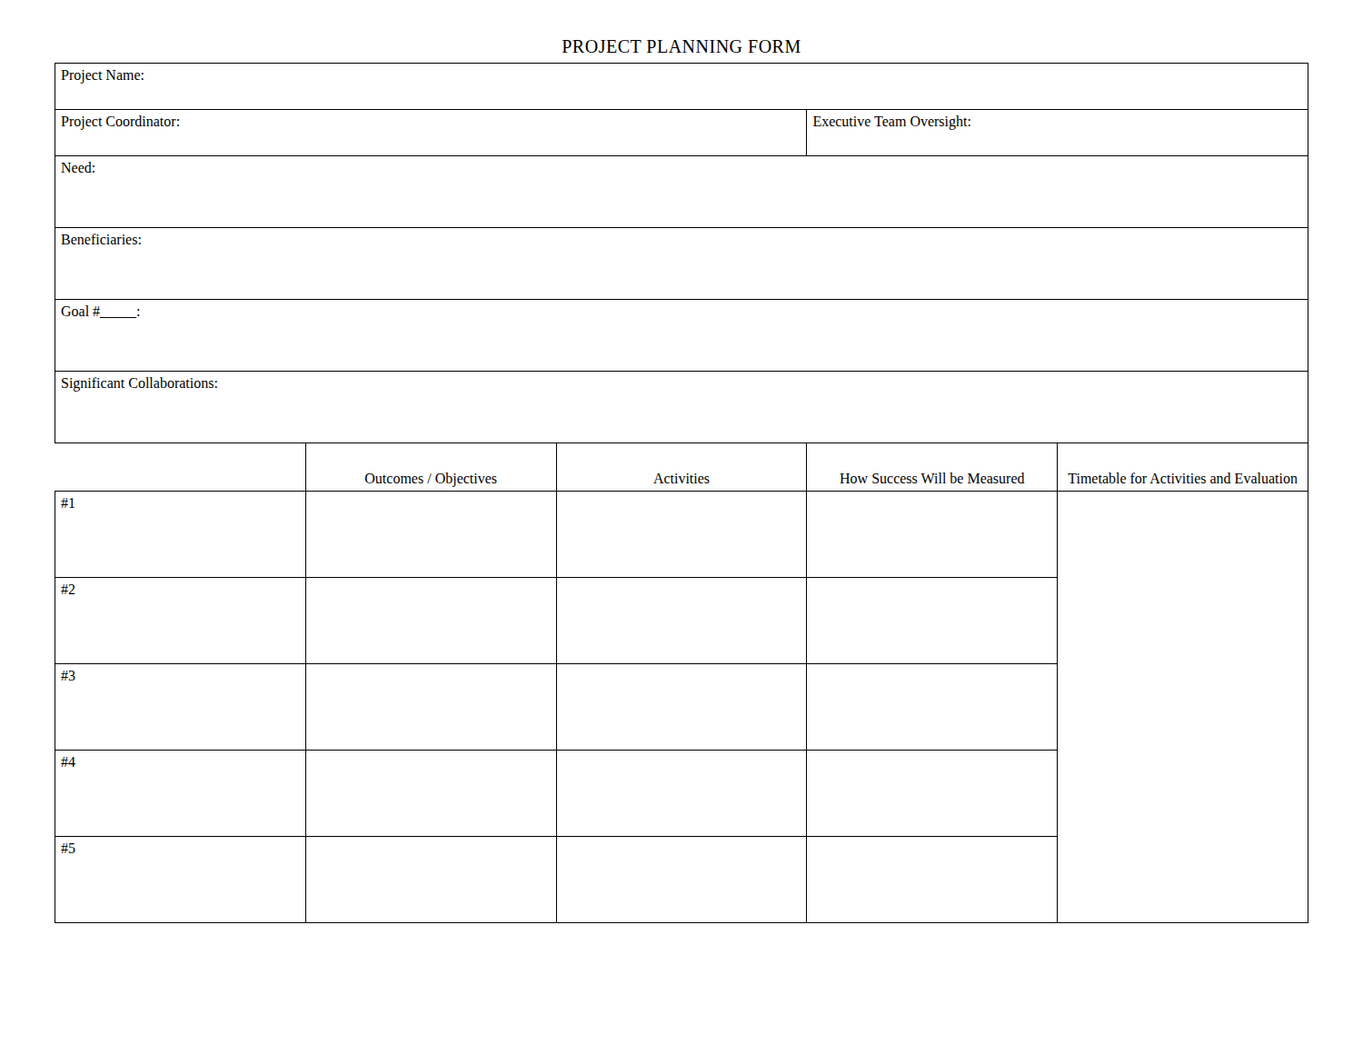PROJECT PLANNING FORM
| Project Name: |
| Project Coordinator: | Executive Team Oversight: |
| Need: |
| Beneficiaries: |
| Goal #_____: |
| Significant Collaborations: |
| | Outcomes / Objectives | Activities | How Success Will be Measured | Timetable for Activities and Evaluation |
| #1 | | | | |
| #2 | | | |
| #3 | | | |
| #4 | | | |
| #5 | | | |